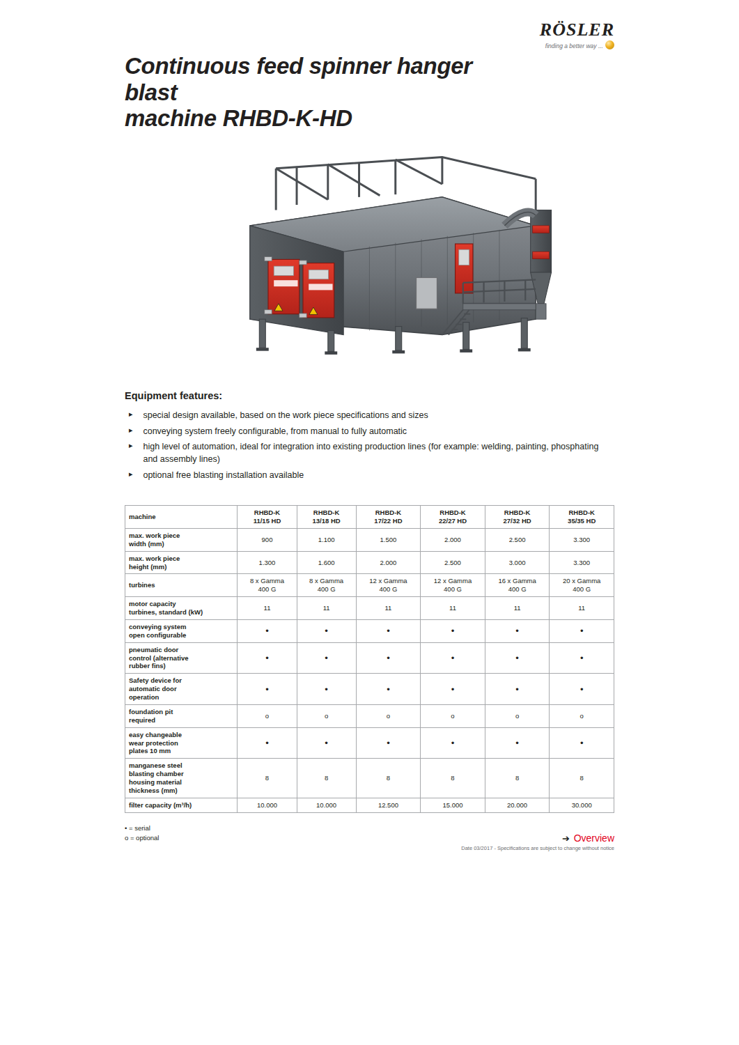RÖSLER
finding a better way ...
Continuous feed spinner hanger blast
machine RHBD-K-HD
Equipment features:
special design available, based on the work piece specifications and sizes
conveying system freely configurable, from manual to fully automatic
high level of automation, ideal for integration into existing production lines (for example: welding, painting, phosphating and assembly lines)
optional free blasting installation available
| machine | RHBD-K 11/15 HD | RHBD-K 13/18 HD | RHBD-K 17/22 HD | RHBD-K 22/27 HD | RHBD-K 27/32 HD | RHBD-K 35/35 HD |
| --- | --- | --- | --- | --- | --- | --- |
| max. work piece width (mm) | 900 | 1.100 | 1.500 | 2.000 | 2.500 | 3.300 |
| max. work piece height (mm) | 1.300 | 1.600 | 2.000 | 2.500 | 3.000 | 3.300 |
| turbines | 8 x Gamma 400 G | 8 x Gamma 400 G | 12 x Gamma 400 G | 12 x Gamma 400 G | 16 x Gamma 400 G | 20 x Gamma 400 G |
| motor capacity turbines, standard (kW) | 11 | 11 | 11 | 11 | 11 | 11 |
| conveying system open configurable | • | • | • | • | • | • |
| pneumatic door control (alternative rubber fins) | • | • | • | • | • | • |
| Safety device for automatic door operation | • | • | • | • | • | • |
| foundation pit required | o | o | o | o | o | o |
| easy changeable wear protection plates 10 mm | • | • | • | • | • | • |
| manganese steel blasting chamber housing material thickness (mm) | 8 | 8 | 8 | 8 | 8 | 8 |
| filter capacity (m³/h) | 10.000 | 10.000 | 12.500 | 15.000 | 20.000 | 30.000 |
• = serial
o = optional
➔Overview
Date 03/2017 - Specifications are subject to change without notice